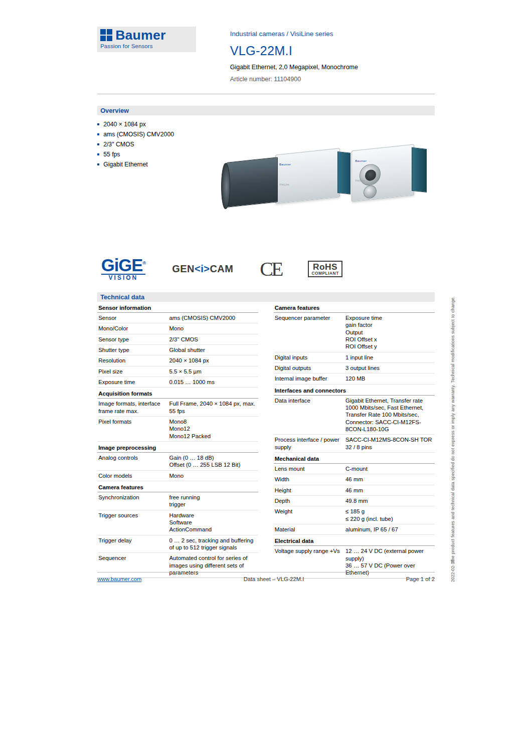Baumer
Passion for Sensors
Industrial cameras / VisiLine series
VLG-22M.I
Gigabit Ethernet, 2,0 Megapixel, Monochrome
Article number: 11104900
Overview
2040 × 1084 px
ams (CMOSIS) CMV2000
2/3″ CMOS
55 fps
Gigabit Ethernet
Baumer
VisiLine
Baumer
VisiLine
GiGE®
VISION
GEN<i>CAM
CE
RoHS
COMPLIANT
Technical data
| Sensor information |
| --- |
| Sensor | ams (CMOSIS) CMV2000 |
| Mono/Color | Mono |
| Sensor type | 2/3" CMOS |
| Shutter type | Global shutter |
| Resolution | 2040 × 1084 px |
| Pixel size | 5.5 × 5.5 µm |
| Exposure time | 0.015 … 1000 ms |
| Acquisition formats |
| Image formats, interface frame rate max. | Full Frame, 2040 × 1084 px, max. 55 fps |
| Pixel formats | Mono8 Mono12 Mono12 Packed |
| Image preprocessing |
| Analog controls | Gain (0 … 18 dB) Offset (0 … 255 LSB 12 Bit) |
| Color models | Mono |
| Camera features |
| Synchronization | free running trigger |
| Trigger sources | Hardware Software ActionCommand |
| Trigger delay | 0 … 2 sec, tracking and buffering of up to 512 trigger signals |
| Sequencer | Automated control for series of images using different sets of parameters |
| Camera features |
| --- |
| Sequencer parameter | Exposure time gain factor Output ROI Offset x ROI Offset y |
| Digital inputs | 1 input line |
| Digital outputs | 3 output lines |
| Internal image buffer | 120 MB |
| Interfaces and connectors |
| Data interface | Gigabit Ethernet, Transfer rate 1000 Mbits/sec, Fast Ethernet, Transfer Rate 100 Mbits/sec, Connector: SACC-CI-M12FS-8CON-L180-10G |
| Process interface / power supply | SACC-CI-M12MS-8CON-SH TOR 32 / 8 pins |
| Mechanical data |
| Lens mount | C-mount |
| Width | 46 mm |
| Height | 46 mm |
| Depth | 49.8 mm |
| Weight | ≤ 185 g ≤ 220 g (incl. tube) |
| Material | aluminum, IP 65 / 67 |
| Electrical data |
| Voltage supply range +Vs | 12 … 24 V DC (external power supply) 36 … 57 V DC (Power over Ethernet) |
The product features and technical data specified do not express or imply any warranty. Technical modifications subject to change.
2022-02-16
www.baumer.com
Data sheet – VLG-22M.I
Page 1 of 2